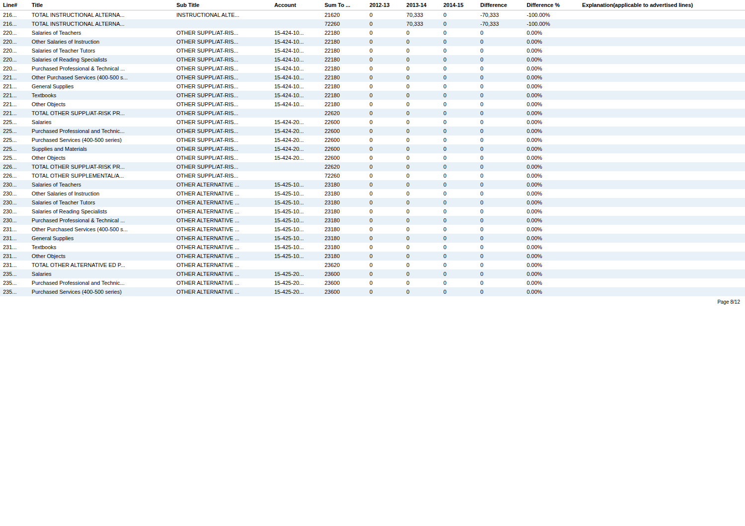| Line# | Title | Sub Title | Account | Sum To ... | 2012-13 | 2013-14 | 2014-15 | Difference | Difference % | Explanation(applicable to advertised lines) |
| --- | --- | --- | --- | --- | --- | --- | --- | --- | --- | --- |
| 216... | TOTAL INSTRUCTIONAL ALTERNA... | INSTRUCTIONAL ALTE... | | 21620 | 0 | 70,333 | 0 | -70,333 | -100.00% | |
| 216... | TOTAL INSTRUCTIONAL ALTERNA... | | | 72260 | 0 | 70,333 | 0 | -70,333 | -100.00% | |
| 220... | Salaries of Teachers | OTHER SUPPL/AT-RIS... | 15-424-10... | 22180 | 0 | 0 | 0 | 0 | 0.00% | |
| 220... | Other Salaries of Instruction | OTHER SUPPL/AT-RIS... | 15-424-10... | 22180 | 0 | 0 | 0 | 0 | 0.00% | |
| 220... | Salaries of Teacher Tutors | OTHER SUPPL/AT-RIS... | 15-424-10... | 22180 | 0 | 0 | 0 | 0 | 0.00% | |
| 220... | Salaries of Reading Specialists | OTHER SUPPL/AT-RIS... | 15-424-10... | 22180 | 0 | 0 | 0 | 0 | 0.00% | |
| 220... | Purchased Professional & Technical ... | OTHER SUPPL/AT-RIS... | 15-424-10... | 22180 | 0 | 0 | 0 | 0 | 0.00% | |
| 221... | Other Purchased Services (400-500 s... | OTHER SUPPL/AT-RIS... | 15-424-10... | 22180 | 0 | 0 | 0 | 0 | 0.00% | |
| 221... | General Supplies | OTHER SUPPL/AT-RIS... | 15-424-10... | 22180 | 0 | 0 | 0 | 0 | 0.00% | |
| 221... | Textbooks | OTHER SUPPL/AT-RIS... | 15-424-10... | 22180 | 0 | 0 | 0 | 0 | 0.00% | |
| 221... | Other Objects | OTHER SUPPL/AT-RIS... | 15-424-10... | 22180 | 0 | 0 | 0 | 0 | 0.00% | |
| 221... | TOTAL OTHER SUPPL/AT-RISK PR... | OTHER SUPPL/AT-RIS... | | 22620 | 0 | 0 | 0 | 0 | 0.00% | |
| 225... | Salaries | OTHER SUPPL/AT-RIS... | 15-424-20... | 22600 | 0 | 0 | 0 | 0 | 0.00% | |
| 225... | Purchased Professional and Technic... | OTHER SUPPL/AT-RIS... | 15-424-20... | 22600 | 0 | 0 | 0 | 0 | 0.00% | |
| 225... | Purchased Services (400-500 series) | OTHER SUPPL/AT-RIS... | 15-424-20... | 22600 | 0 | 0 | 0 | 0 | 0.00% | |
| 225... | Supplies and Materials | OTHER SUPPL/AT-RIS... | 15-424-20... | 22600 | 0 | 0 | 0 | 0 | 0.00% | |
| 225... | Other Objects | OTHER SUPPL/AT-RIS... | 15-424-20... | 22600 | 0 | 0 | 0 | 0 | 0.00% | |
| 226... | TOTAL OTHER SUPPL/AT-RISK PR... | OTHER SUPPL/AT-RIS... | | 22620 | 0 | 0 | 0 | 0 | 0.00% | |
| 226... | TOTAL OTHER SUPPLEMENTAL/A... | OTHER SUPPL/AT-RIS... | | 72260 | 0 | 0 | 0 | 0 | 0.00% | |
| 230... | Salaries of Teachers | OTHER ALTERNATIVE ... | 15-425-10... | 23180 | 0 | 0 | 0 | 0 | 0.00% | |
| 230... | Other Salaries of Instruction | OTHER ALTERNATIVE ... | 15-425-10... | 23180 | 0 | 0 | 0 | 0 | 0.00% | |
| 230... | Salaries of Teacher Tutors | OTHER ALTERNATIVE ... | 15-425-10... | 23180 | 0 | 0 | 0 | 0 | 0.00% | |
| 230... | Salaries of Reading Specialists | OTHER ALTERNATIVE ... | 15-425-10... | 23180 | 0 | 0 | 0 | 0 | 0.00% | |
| 230... | Purchased Professional & Technical ... | OTHER ALTERNATIVE ... | 15-425-10... | 23180 | 0 | 0 | 0 | 0 | 0.00% | |
| 231... | Other Purchased Services (400-500 s... | OTHER ALTERNATIVE ... | 15-425-10... | 23180 | 0 | 0 | 0 | 0 | 0.00% | |
| 231... | General Supplies | OTHER ALTERNATIVE ... | 15-425-10... | 23180 | 0 | 0 | 0 | 0 | 0.00% | |
| 231... | Textbooks | OTHER ALTERNATIVE ... | 15-425-10... | 23180 | 0 | 0 | 0 | 0 | 0.00% | |
| 231... | Other Objects | OTHER ALTERNATIVE ... | 15-425-10... | 23180 | 0 | 0 | 0 | 0 | 0.00% | |
| 231... | TOTAL OTHER ALTERNATIVE ED P... | OTHER ALTERNATIVE ... | | 23620 | 0 | 0 | 0 | 0 | 0.00% | |
| 235... | Salaries | OTHER ALTERNATIVE ... | 15-425-20... | 23600 | 0 | 0 | 0 | 0 | 0.00% | |
| 235... | Purchased Professional and Technic... | OTHER ALTERNATIVE ... | 15-425-20... | 23600 | 0 | 0 | 0 | 0 | 0.00% | |
| 235... | Purchased Services (400-500 series) | OTHER ALTERNATIVE ... | 15-425-20... | 23600 | 0 | 0 | 0 | 0 | 0.00% | |
Page 8/12